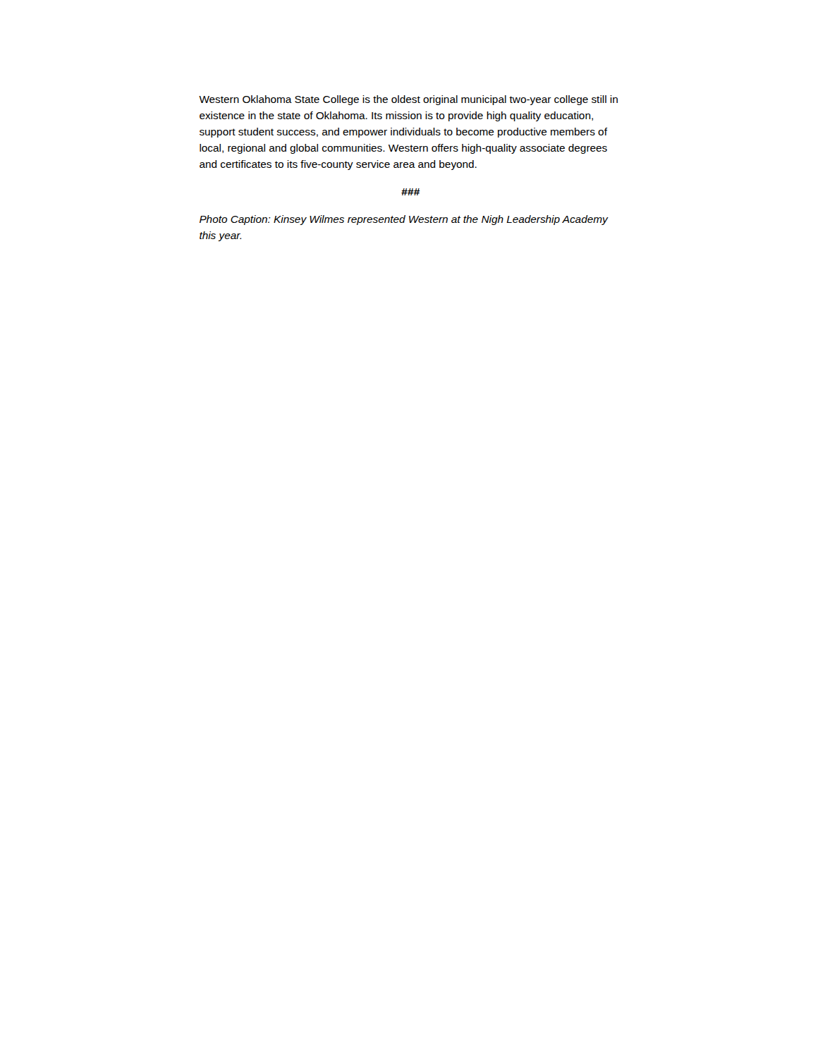Western Oklahoma State College is the oldest original municipal two-year college still in existence in the state of Oklahoma. Its mission is to provide high quality education, support student success, and empower individuals to become productive members of local, regional and global communities. Western offers high-quality associate degrees and certificates to its five-county service area and beyond.
###
Photo Caption: Kinsey Wilmes represented Western at the Nigh Leadership Academy this year.